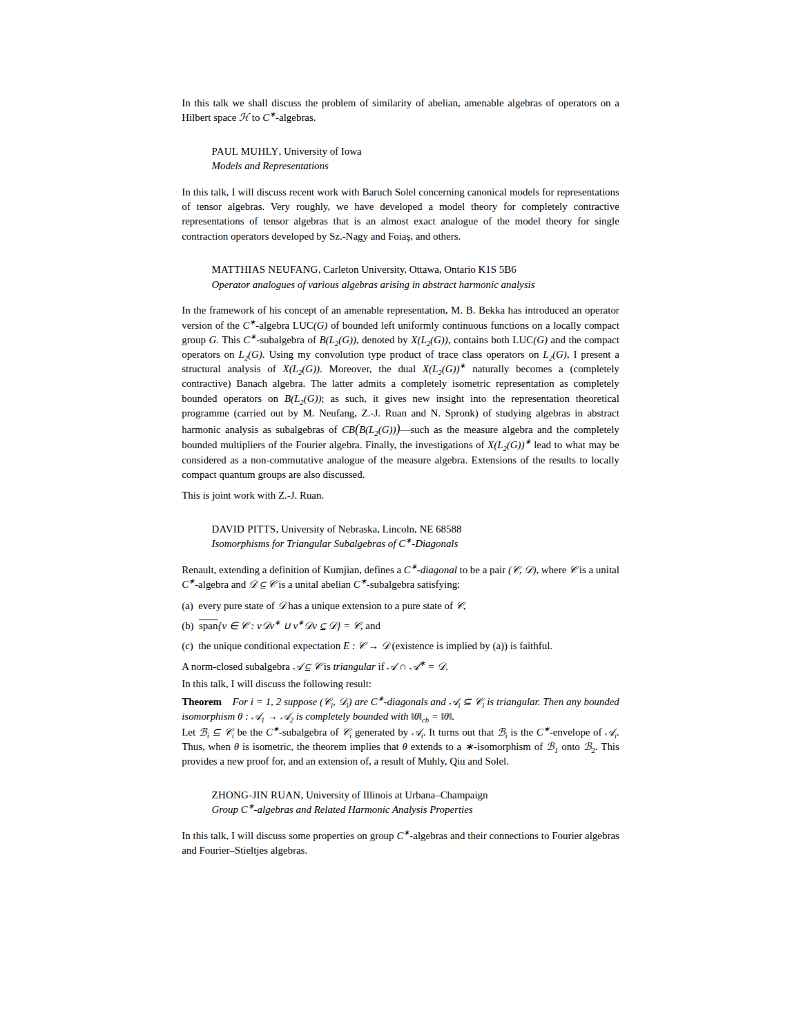In this talk we shall discuss the problem of similarity of abelian, amenable algebras of operators on a Hilbert space ℋ to C∗-algebras.
PAUL MUHLY, University of Iowa
Models and Representations
In this talk, I will discuss recent work with Baruch Solel concerning canonical models for representations of tensor algebras. Very roughly, we have developed a model theory for completely contractive representations of tensor algebras that is an almost exact analogue of the model theory for single contraction operators developed by Sz.-Nagy and Foiaş, and others.
MATTHIAS NEUFANG, Carleton University, Ottawa, Ontario K1S 5B6
Operator analogues of various algebras arising in abstract harmonic analysis
In the framework of his concept of an amenable representation, M. B. Bekka has introduced an operator version of the C∗-algebra LUC(G) of bounded left uniformly continuous functions on a locally compact group G. This C∗-subalgebra of B(L2(G)), denoted by X(L2(G)), contains both LUC(G) and the compact operators on L2(G). Using my convolution type product of trace class operators on L2(G), I present a structural analysis of X(L2(G)). Moreover, the dual X(L2(G))∗ naturally becomes a (completely contractive) Banach algebra. The latter admits a completely isometric representation as completely bounded operators on B(L2(G)); as such, it gives new insight into the representation theoretical programme (carried out by M. Neufang, Z.-J. Ruan and N. Spronk) of studying algebras in abstract harmonic analysis as subalgebras of CB(B(L2(G)))—such as the measure algebra and the completely bounded multipliers of the Fourier algebra. Finally, the investigations of X(L2(G))∗ lead to what may be considered as a non-commutative analogue of the measure algebra. Extensions of the results to locally compact quantum groups are also discussed.
This is joint work with Z.-J. Ruan.
DAVID PITTS, University of Nebraska, Lincoln, NE 68588
Isomorphisms for Triangular Subalgebras of C∗-Diagonals
Renault, extending a definition of Kumjian, defines a C∗-diagonal to be a pair (𝒞, 𝒟), where 𝒞 is a unital C∗-algebra and 𝒟 ⊆ 𝒞 is a unital abelian C∗-subalgebra satisfying:
(a) every pure state of 𝒟 has a unique extension to a pure state of 𝒞,
(b) span{v ∈ 𝒞 : v𝒟v∗ ∪ v∗𝒟v ⊆ 𝒟} = 𝒞, and
(c) the unique conditional expectation E : 𝒞 → 𝒟 (existence is implied by (a)) is faithful.
A norm-closed subalgebra 𝒜 ⊆ 𝒞 is triangular if 𝒜 ∩ 𝒜∗ = 𝒟.
In this talk, I will discuss the following result:
Theorem For i = 1, 2 suppose (𝒞i, 𝒟i) are C∗-diagonals and 𝒜i ⊆ 𝒞i is triangular. Then any bounded isomorphism θ : 𝒜1 → 𝒜2 is completely bounded with ‖θ‖cb = ‖θ‖.
Let ℬi ⊆ 𝒞i be the C∗-subalgebra of 𝒞i generated by 𝒜i. It turns out that ℬi is the C∗-envelope of 𝒜i. Thus, when θ is isometric, the theorem implies that θ extends to a ∗-isomorphism of ℬ1 onto ℬ2. This provides a new proof for, and an extension of, a result of Muhly, Qiu and Solel.
ZHONG-JIN RUAN, University of Illinois at Urbana–Champaign
Group C∗-algebras and Related Harmonic Analysis Properties
In this talk, I will discuss some properties on group C∗-algebras and their connections to Fourier algebras and Fourier–Stieltjes algebras.